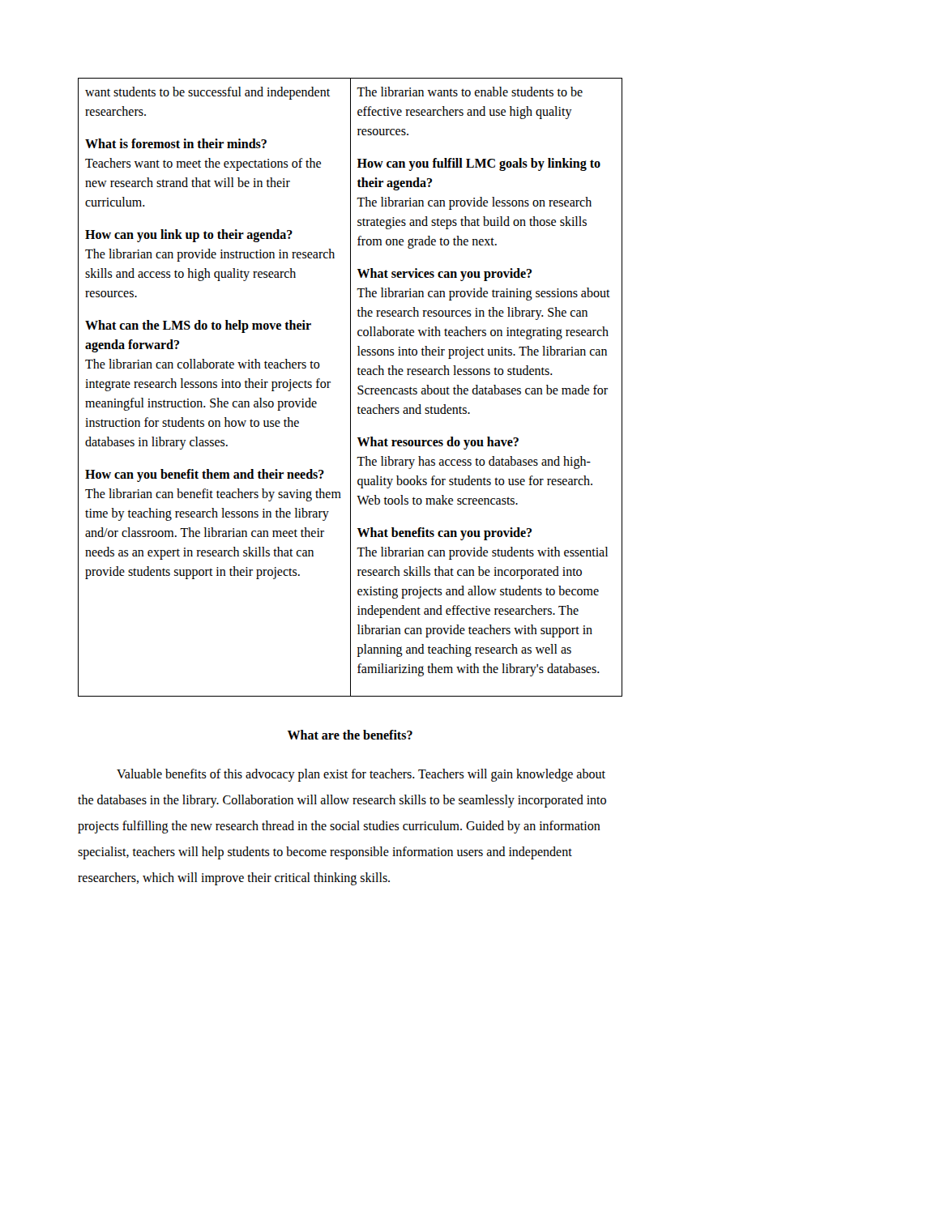| want students to be successful and independent researchers. What is foremost in their minds? Teachers want to meet the expectations of the new research strand that will be in their curriculum. How can you link up to their agenda? The librarian can provide instruction in research skills and access to high quality research resources. What can the LMS do to help move their agenda forward? The librarian can collaborate with teachers to integrate research lessons into their projects for meaningful instruction. She can also provide instruction for students on how to use the databases in library classes. How can you benefit them and their needs? The librarian can benefit teachers by saving them time by teaching research lessons in the library and/or classroom. The librarian can meet their needs as an expert in research skills that can provide students support in their projects. | The librarian wants to enable students to be effective researchers and use high quality resources. How can you fulfill LMC goals by linking to their agenda? The librarian can provide lessons on research strategies and steps that build on those skills from one grade to the next. What services can you provide? The librarian can provide training sessions about the research resources in the library. She can collaborate with teachers on integrating research lessons into their project units. The librarian can teach the research lessons to students. Screencasts about the databases can be made for teachers and students. What resources do you have? The library has access to databases and high-quality books for students to use for research. Web tools to make screencasts. What benefits can you provide? The librarian can provide students with essential research skills that can be incorporated into existing projects and allow students to become independent and effective researchers. The librarian can provide teachers with support in planning and teaching research as well as familiarizing them with the library's databases. |
What are the benefits?
Valuable benefits of this advocacy plan exist for teachers. Teachers will gain knowledge about the databases in the library. Collaboration will allow research skills to be seamlessly incorporated into projects fulfilling the new research thread in the social studies curriculum. Guided by an information specialist, teachers will help students to become responsible information users and independent researchers, which will improve their critical thinking skills.